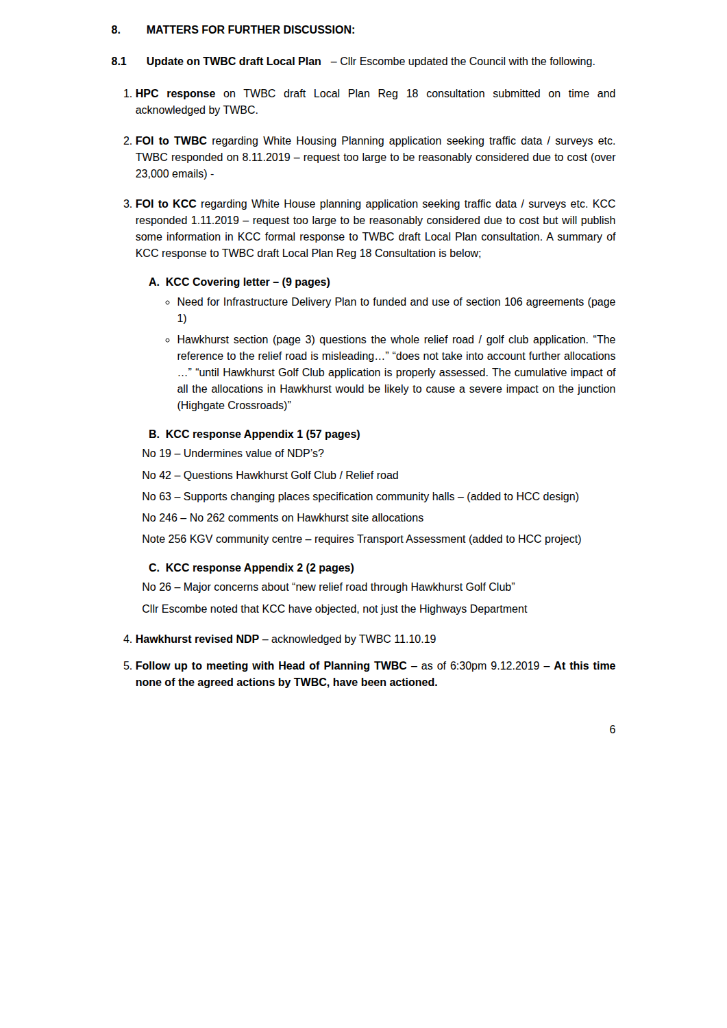8.
MATTERS FOR FURTHER DISCUSSION:
8.1
Update on TWBC draft Local Plan – Cllr Escombe updated the Council with the following.
HPC response on TWBC draft Local Plan Reg 18 consultation submitted on time and acknowledged by TWBC.
FOI to TWBC regarding White Housing Planning application seeking traffic data / surveys etc. TWBC responded on 8.11.2019 – request too large to be reasonably considered due to cost (over 23,000 emails) -
FOI to KCC regarding White House planning application seeking traffic data / surveys etc. KCC responded 1.11.2019 – request too large to be reasonably considered due to cost but will publish some information in KCC formal response to TWBC draft Local Plan consultation. A summary of KCC response to TWBC draft Local Plan Reg 18 Consultation is below;
A. KCC Covering letter – (9 pages)
Need for Infrastructure Delivery Plan to funded and use of section 106 agreements (page 1)
Hawkhurst section (page 3) questions the whole relief road / golf club application. “The reference to the relief road is misleading…” “does not take into account further allocations …” “until Hawkhurst Golf Club application is properly assessed. The cumulative impact of all the allocations in Hawkhurst would be likely to cause a severe impact on the junction (Highgate Crossroads)”
B. KCC response Appendix 1 (57 pages)
No 19 – Undermines value of NDP’s?
No 42 – Questions Hawkhurst Golf Club / Relief road
No 63 – Supports changing places specification community halls – (added to HCC design)
No 246 – No 262 comments on Hawkhurst site allocations
Note 256 KGV community centre – requires Transport Assessment (added to HCC project)
C. KCC response Appendix 2 (2 pages)
No 26 – Major concerns about “new relief road through Hawkhurst Golf Club”
Cllr Escombe noted that KCC have objected, not just the Highways Department
Hawkhurst revised NDP – acknowledged by TWBC 11.10.19
Follow up to meeting with Head of Planning TWBC – as of 6:30pm 9.12.2019 – At this time none of the agreed actions by TWBC, have been actioned.
6